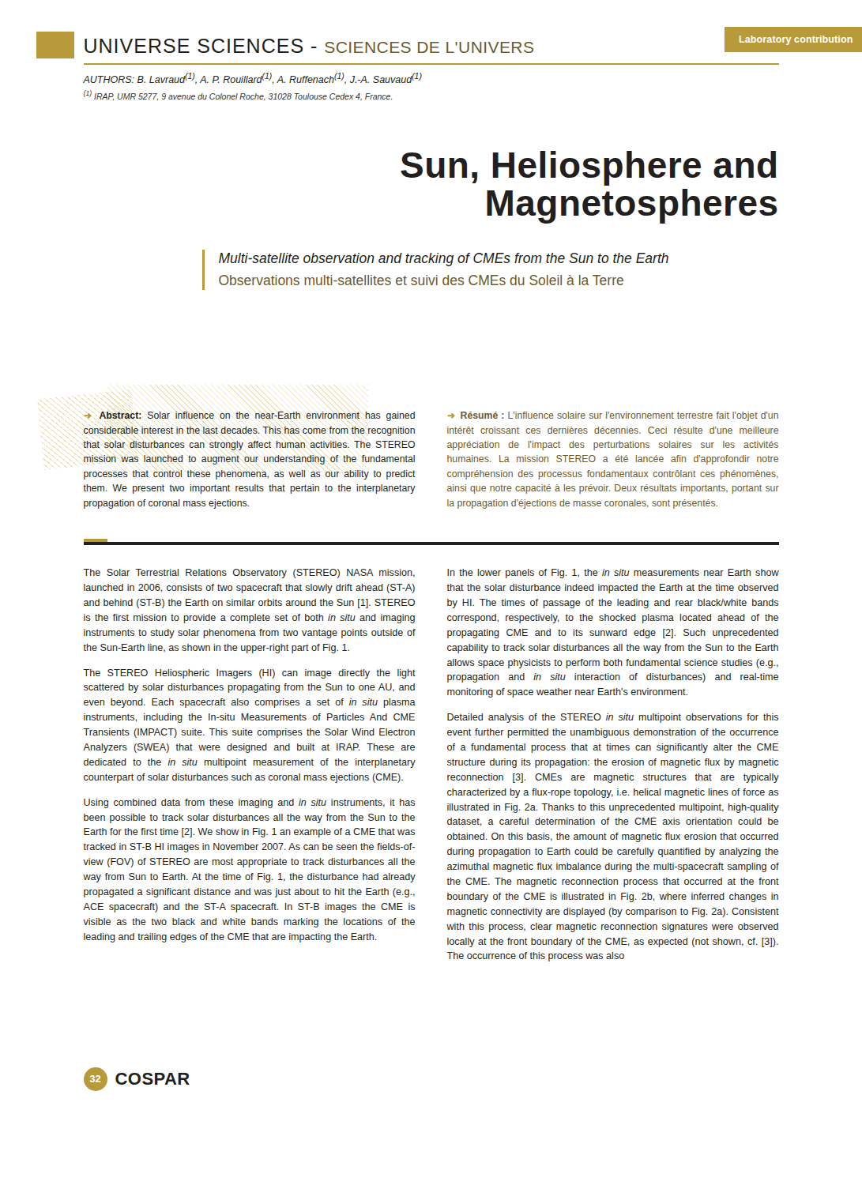UNIVERSE SCIENCES - SCIENCES DE L'UNIVERS
Laboratory contribution
AUTHORS: B. Lavraud(1), A. P. Rouillard(1), A. Ruffenach(1), J.-A. Sauvaud(1)
(1) IRAP, UMR 5277, 9 avenue du Colonel Roche, 31028 Toulouse Cedex 4, France.
Sun, Heliosphere and
Magnetospheres
Multi-satellite observation and tracking of CMEs from the Sun to the Earth
Observations multi-satellites et suivi des CMEs du Soleil à la Terre
➜ Abstract: Solar influence on the near-Earth environment has gained considerable interest in the last decades. This has come from the recognition that solar disturbances can strongly affect human activities. The STEREO mission was launched to augment our understanding of the fundamental processes that control these phenomena, as well as our ability to predict them. We present two important results that pertain to the interplanetary propagation of coronal mass ejections.
➜ Résumé : L'influence solaire sur l'environnement terrestre fait l'objet d'un intérêt croissant ces dernières décennies. Ceci résulte d'une meilleure appréciation de l'impact des perturbations solaires sur les activités humaines. La mission STEREO a été lancée afin d'approfondir notre compréhension des processus fondamentaux contrôlant ces phénomènes, ainsi que notre capacité à les prévoir. Deux résultats importants, portant sur la propagation d'éjections de masse coronales, sont présentés.
The Solar Terrestrial Relations Observatory (STEREO) NASA mission, launched in 2006, consists of two spacecraft that slowly drift ahead (ST-A) and behind (ST-B) the Earth on similar orbits around the Sun [1]. STEREO is the first mission to provide a complete set of both in situ and imaging instruments to study solar phenomena from two vantage points outside of the Sun-Earth line, as shown in the upper-right part of Fig. 1.
The STEREO Heliospheric Imagers (HI) can image directly the light scattered by solar disturbances propagating from the Sun to one AU, and even beyond. Each spacecraft also comprises a set of in situ plasma instruments, including the In-situ Measurements of Particles And CME Transients (IMPACT) suite. This suite comprises the Solar Wind Electron Analyzers (SWEA) that were designed and built at IRAP. These are dedicated to the in situ multipoint measurement of the interplanetary counterpart of solar disturbances such as coronal mass ejections (CME).
Using combined data from these imaging and in situ instruments, it has been possible to track solar disturbances all the way from the Sun to the Earth for the first time [2]. We show in Fig. 1 an example of a CME that was tracked in ST-B HI images in November 2007. As can be seen the fields-of-view (FOV) of STEREO are most appropriate to track disturbances all the way from Sun to Earth. At the time of Fig. 1, the disturbance had already propagated a significant distance and was just about to hit the Earth (e.g., ACE spacecraft) and the ST-A spacecraft. In ST-B images the CME is visible as the two black and white bands marking the locations of the leading and trailing edges of the CME that are impacting the Earth.
In the lower panels of Fig. 1, the in situ measurements near Earth show that the solar disturbance indeed impacted the Earth at the time observed by HI. The times of passage of the leading and rear black/white bands correspond, respectively, to the shocked plasma located ahead of the propagating CME and to its sunward edge [2]. Such unprecedented capability to track solar disturbances all the way from the Sun to the Earth allows space physicists to perform both fundamental science studies (e.g., propagation and in situ interaction of disturbances) and real-time monitoring of space weather near Earth's environment.
Detailed analysis of the STEREO in situ multipoint observations for this event further permitted the unambiguous demonstration of the occurrence of a fundamental process that at times can significantly alter the CME structure during its propagation: the erosion of magnetic flux by magnetic reconnection [3]. CMEs are magnetic structures that are typically characterized by a flux-rope topology, i.e. helical magnetic lines of force as illustrated in Fig. 2a. Thanks to this unprecedented multipoint, high-quality dataset, a careful determination of the CME axis orientation could be obtained. On this basis, the amount of magnetic flux erosion that occurred during propagation to Earth could be carefully quantified by analyzing the azimuthal magnetic flux imbalance during the multi-spacecraft sampling of the CME. The magnetic reconnection process that occurred at the front boundary of the CME is illustrated in Fig. 2b, where inferred changes in magnetic connectivity are displayed (by comparison to Fig. 2a). Consistent with this process, clear magnetic reconnection signatures were observed locally at the front boundary of the CME, as expected (not shown, cf. [3]). The occurrence of this process was also
32
COSPAR